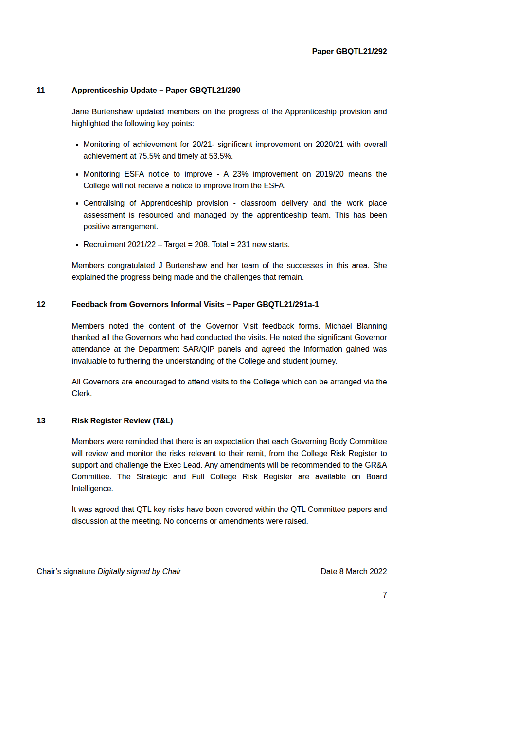Paper GBQTL21/292
11
Apprenticeship Update – Paper GBQTL21/290
Jane Burtenshaw updated members on the progress of the Apprenticeship provision and highlighted the following key points:
Monitoring of achievement for 20/21- significant improvement on 2020/21 with overall achievement at 75.5% and timely at 53.5%.
Monitoring ESFA notice to improve - A 23% improvement on 2019/20 means the College will not receive a notice to improve from the ESFA.
Centralising of Apprenticeship provision - classroom delivery and the work place assessment is resourced and managed by the apprenticeship team. This has been positive arrangement.
Recruitment 2021/22 – Target = 208. Total = 231 new starts.
Members congratulated J Burtenshaw and her team of the successes in this area. She explained the progress being made and the challenges that remain.
12
Feedback from Governors Informal Visits – Paper GBQTL21/291a-1
Members noted the content of the Governor Visit feedback forms. Michael Blanning thanked all the Governors who had conducted the visits. He noted the significant Governor attendance at the Department SAR/QIP panels and agreed the information gained was invaluable to furthering the understanding of the College and student journey.
All Governors are encouraged to attend visits to the College which can be arranged via the Clerk.
13
Risk Register Review (T&L)
Members were reminded that there is an expectation that each Governing Body Committee will review and monitor the risks relevant to their remit, from the College Risk Register to support and challenge the Exec Lead. Any amendments will be recommended to the GR&A Committee. The Strategic and Full College Risk Register are available on Board Intelligence.
It was agreed that QTL key risks have been covered within the QTL Committee papers and discussion at the meeting. No concerns or amendments were raised.
Chair’s signature Digitally signed by Chair
Date 8 March 2022
7